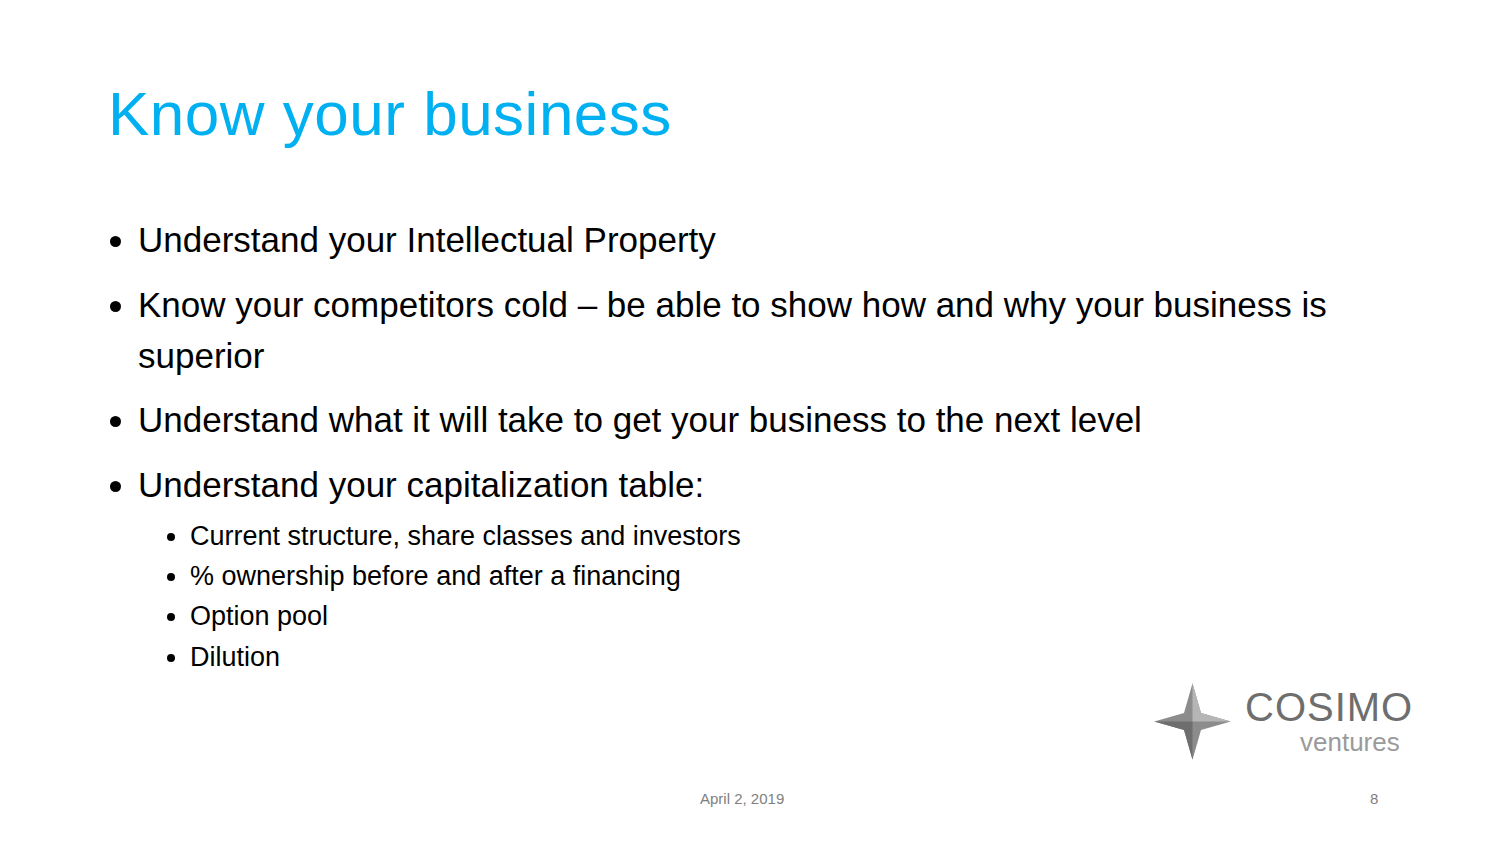Know your business
Understand your Intellectual Property
Know your competitors cold – be able to show how and why your business is superior
Understand what it will take to get your business to the next level
Understand your capitalization table:
Current structure, share classes and investors
% ownership before and after a financing
Option pool
Dilution
COSIMO
ventures
April 2, 2019
8